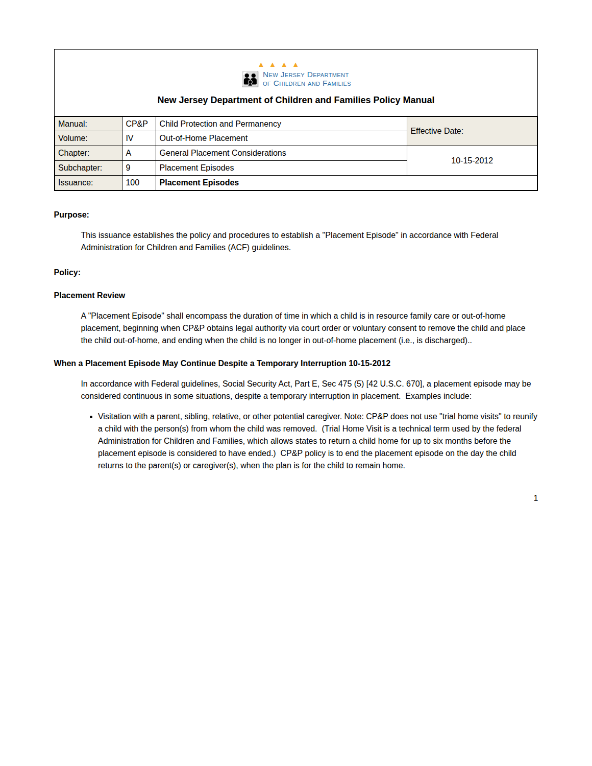▲ ▲ ▲ ▲
👪 New Jersey Department
of Children and Families
New Jersey Department of Children and Families Policy Manual
| Manual: | CP&P | Child Protection and Permanency | Effective Date: |
| Volume: | IV | Out-of-Home Placement |
| Chapter: | A | General Placement Considerations | 10-15-2012 |
| Subchapter: | 9 | Placement Episodes |
| Issuance: | 100 | Placement Episodes |
Purpose:
This issuance establishes the policy and procedures to establish a "Placement Episode" in accordance with Federal Administration for Children and Families (ACF) guidelines.
Policy:
Placement Review
A "Placement Episode" shall encompass the duration of time in which a child is in resource family care or out-of-home placement, beginning when CP&P obtains legal authority via court order or voluntary consent to remove the child and place the child out-of-home, and ending when the child is no longer in out-of-home placement (i.e., is discharged)..
When a Placement Episode May Continue Despite a Temporary Interruption 10-15-2012
In accordance with Federal guidelines, Social Security Act, Part E, Sec 475 (5) [42 U.S.C. 670], a placement episode may be considered continuous in some situations, despite a temporary interruption in placement. Examples include:
Visitation with a parent, sibling, relative, or other potential caregiver. Note: CP&P does not use "trial home visits" to reunify a child with the person(s) from whom the child was removed. (Trial Home Visit is a technical term used by the federal Administration for Children and Families, which allows states to return a child home for up to six months before the placement episode is considered to have ended.) CP&P policy is to end the placement episode on the day the child returns to the parent(s) or caregiver(s), when the plan is for the child to remain home.
1